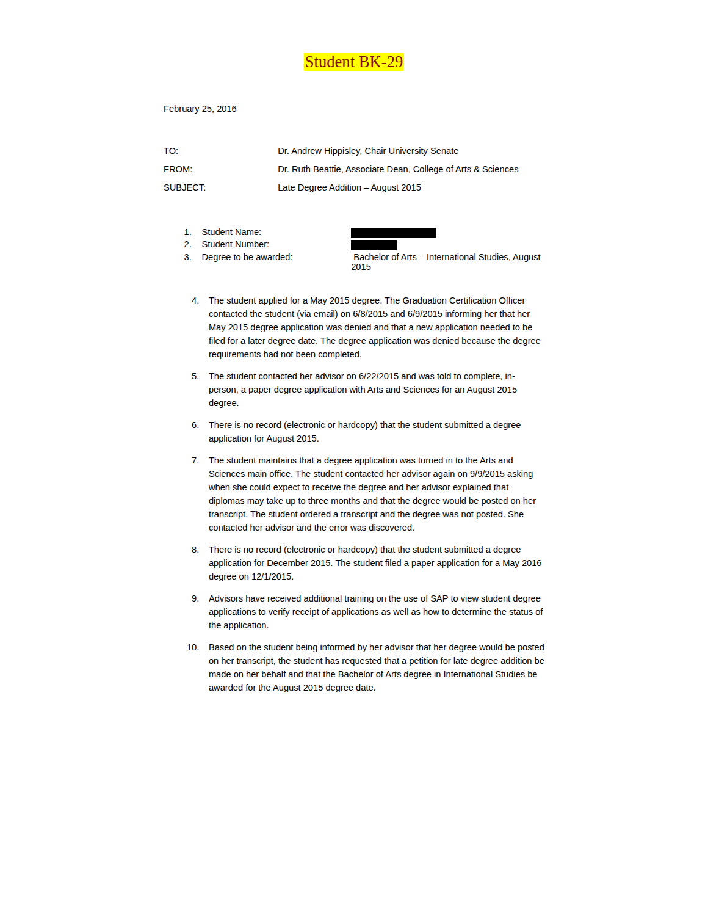Student BK-29
February 25, 2016
| TO: | Dr. Andrew Hippisley, Chair University Senate |
| FROM: | Dr. Ruth Beattie, Associate Dean, College of Arts & Sciences |
| SUBJECT: | Late Degree Addition – August 2015 |
| 1. | Student Name: | |
| 2. | Student Number: | |
| 3. | Degree to be awarded: | Bachelor of Arts – International Studies, August 2015 |
The student applied for a May 2015 degree. The Graduation Certification Officer contacted the student (via email) on 6/8/2015 and 6/9/2015 informing her that her May 2015 degree application was denied and that a new application needed to be filed for a later degree date. The degree application was denied because the degree requirements had not been completed.
The student contacted her advisor on 6/22/2015 and was told to complete, in-person, a paper degree application with Arts and Sciences for an August 2015 degree.
There is no record (electronic or hardcopy) that the student submitted a degree application for August 2015.
The student maintains that a degree application was turned in to the Arts and Sciences main office. The student contacted her advisor again on 9/9/2015 asking when she could expect to receive the degree and her advisor explained that diplomas may take up to three months and that the degree would be posted on her transcript. The student ordered a transcript and the degree was not posted. She contacted her advisor and the error was discovered.
There is no record (electronic or hardcopy) that the student submitted a degree application for December 2015. The student filed a paper application for a May 2016 degree on 12/1/2015.
Advisors have received additional training on the use of SAP to view student degree applications to verify receipt of applications as well as how to determine the status of the application.
Based on the student being informed by her advisor that her degree would be posted on her transcript, the student has requested that a petition for late degree addition be made on her behalf and that the Bachelor of Arts degree in International Studies be awarded for the August 2015 degree date.